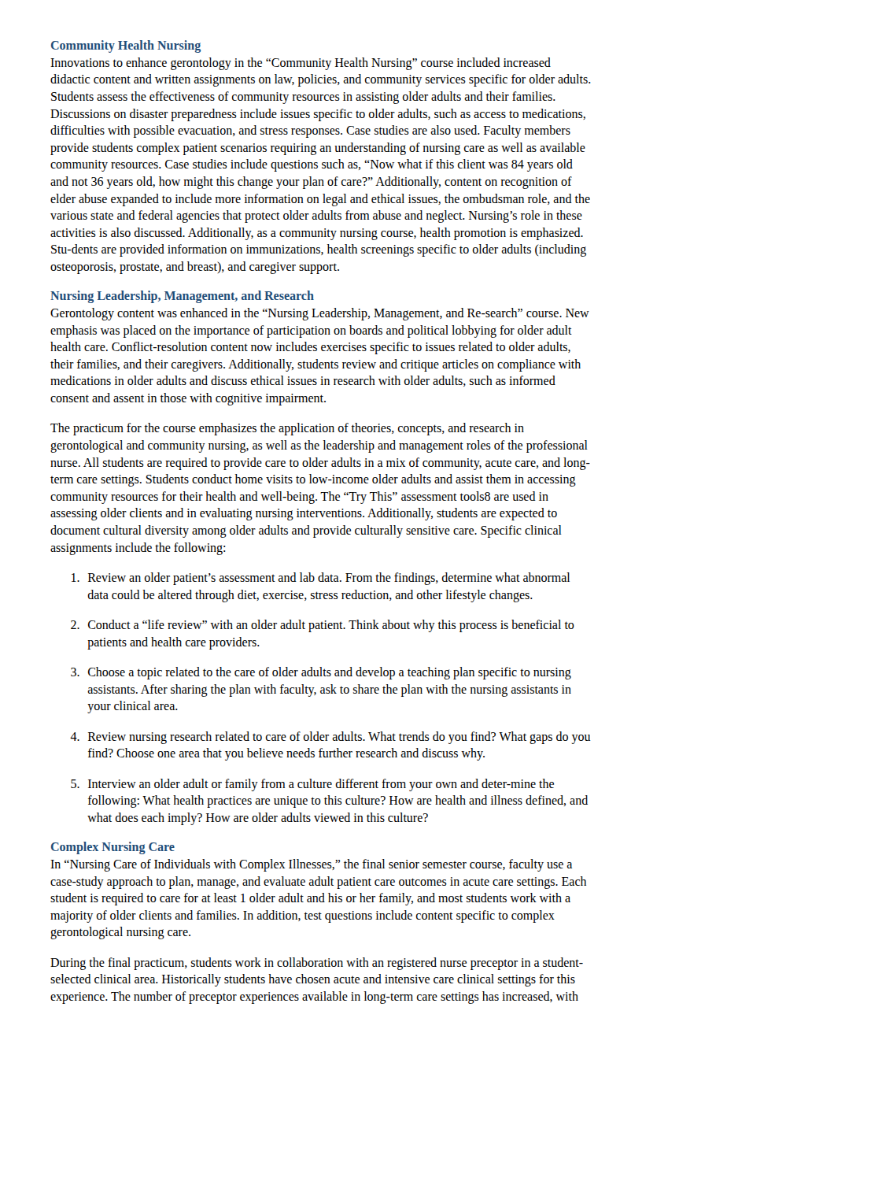Community Health Nursing
Innovations to enhance gerontology in the “Community Health Nursing” course included increased didactic content and written assignments on law, policies, and community services specific for older adults. Students assess the effectiveness of community resources in assisting older adults and their families. Discussions on disaster preparedness include issues specific to older adults, such as access to medications, difficulties with possible evacuation, and stress responses. Case studies are also used. Faculty members provide students complex patient scenarios requiring an understanding of nursing care as well as available community resources. Case studies include questions such as, “Now what if this client was 84 years old and not 36 years old, how might this change your plan of care?” Additionally, content on recognition of elder abuse expanded to include more information on legal and ethical issues, the ombudsman role, and the various state and federal agencies that protect older adults from abuse and neglect. Nursing’s role in these activities is also discussed. Additionally, as a community nursing course, health promotion is emphasized. Stu-dents are provided information on immunizations, health screenings specific to older adults (including osteoporosis, prostate, and breast), and caregiver support.
Nursing Leadership, Management, and Research
Gerontology content was enhanced in the “Nursing Leadership, Management, and Re-search” course. New emphasis was placed on the importance of participation on boards and political lobbying for older adult health care. Conflict-resolution content now includes exercises specific to issues related to older adults, their families, and their caregivers. Additionally, students review and critique articles on compliance with medications in older adults and discuss ethical issues in research with older adults, such as informed consent and assent in those with cognitive impairment.
The practicum for the course emphasizes the application of theories, concepts, and research in gerontological and community nursing, as well as the leadership and management roles of the professional nurse. All students are required to provide care to older adults in a mix of community, acute care, and long-term care settings. Students conduct home visits to low-income older adults and assist them in accessing community resources for their health and well-being. The “Try This” assessment tools8 are used in assessing older clients and in evaluating nursing interventions. Additionally, students are expected to document cultural diversity among older adults and provide culturally sensitive care. Specific clinical assignments include the following:
Review an older patient’s assessment and lab data. From the findings, determine what abnormal data could be altered through diet, exercise, stress reduction, and other lifestyle changes.
Conduct a “life review” with an older adult patient. Think about why this process is beneficial to patients and health care providers.
Choose a topic related to the care of older adults and develop a teaching plan specific to nursing assistants. After sharing the plan with faculty, ask to share the plan with the nursing assistants in your clinical area.
Review nursing research related to care of older adults. What trends do you find? What gaps do you find? Choose one area that you believe needs further research and discuss why.
Interview an older adult or family from a culture different from your own and deter-mine the following: What health practices are unique to this culture? How are health and illness defined, and what does each imply? How are older adults viewed in this culture?
Complex Nursing Care
In “Nursing Care of Individuals with Complex Illnesses,” the final senior semester course, faculty use a case-study approach to plan, manage, and evaluate adult patient care outcomes in acute care settings. Each student is required to care for at least 1 older adult and his or her family, and most students work with a majority of older clients and families. In addition, test questions include content specific to complex gerontological nursing care.
During the final practicum, students work in collaboration with an registered nurse preceptor in a student-selected clinical area. Historically students have chosen acute and intensive care clinical settings for this experience. The number of preceptor experiences available in long-term care settings has increased, with